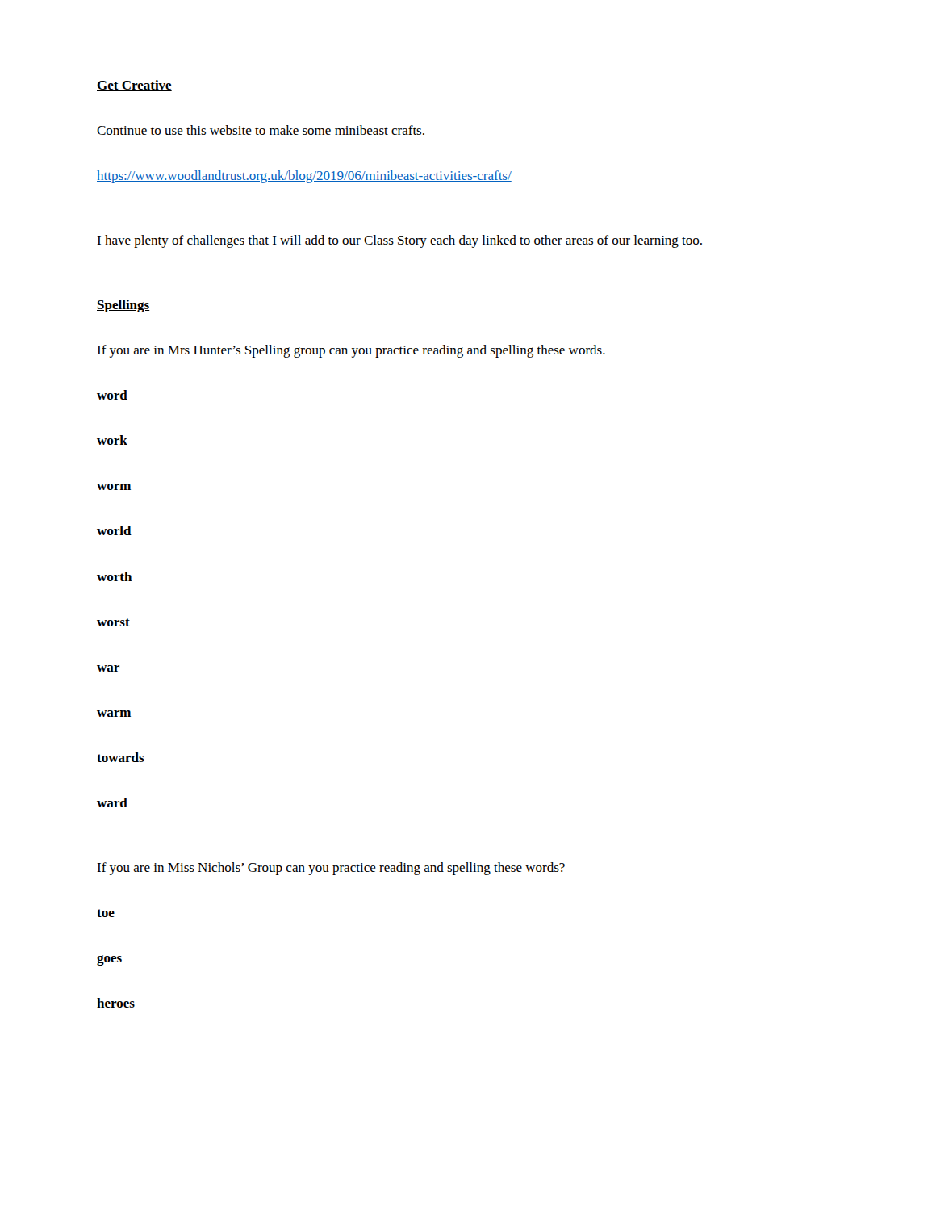Get Creative
Continue to use this website to make some minibeast crafts.
https://www.woodlandtrust.org.uk/blog/2019/06/minibeast-activities-crafts/
I have plenty of challenges that I will add to our Class Story each day linked to other areas of our learning too.
Spellings
If you are in Mrs Hunter’s Spelling group can you practice reading and spelling these words.
word
work
worm
world
worth
worst
war
warm
towards
ward
If you are in Miss Nichols’ Group can you practice reading and spelling these words?
toe
goes
heroes